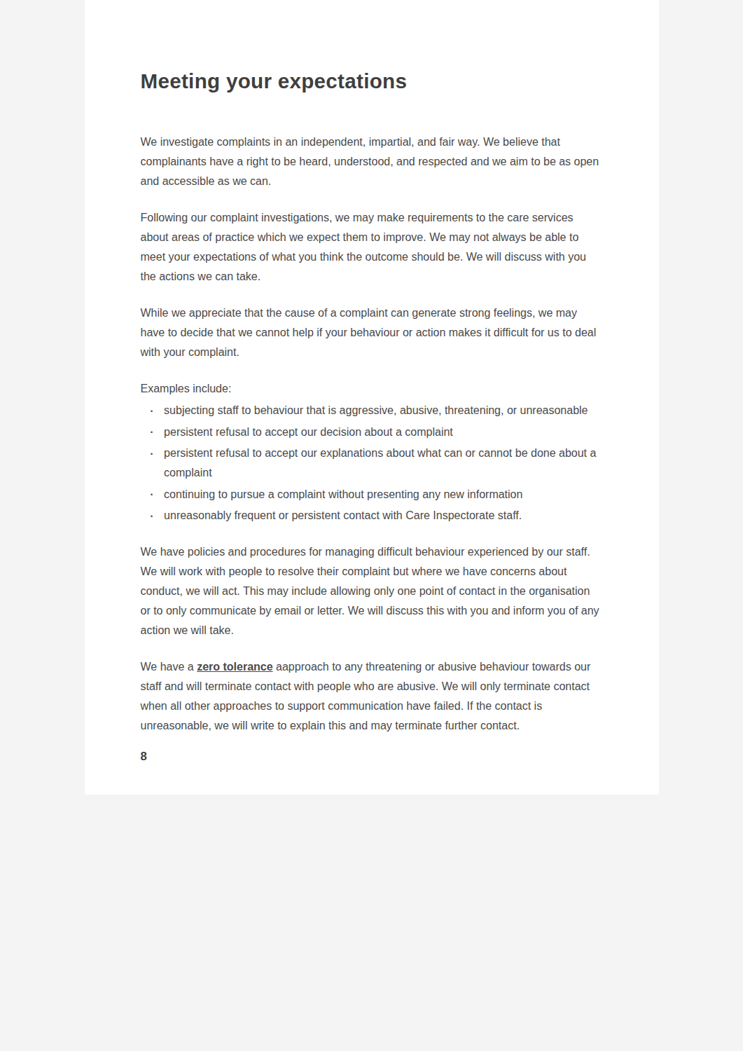Meeting your expectations
We investigate complaints in an independent, impartial, and fair way. We believe that complainants have a right to be heard, understood, and respected and we aim to be as open and accessible as we can.
Following our complaint investigations, we may make requirements to the care services about areas of practice which we expect them to improve. We may not always be able to meet your expectations of what you think the outcome should be. We will discuss with you the actions we can take.
While we appreciate that the cause of a complaint can generate strong feelings, we may have to decide that we cannot help if your behaviour or action makes it difficult for us to deal with your complaint.
Examples include:
subjecting staff to behaviour that is aggressive, abusive, threatening, or unreasonable
persistent refusal to accept our decision about a complaint
persistent refusal to accept our explanations about what can or cannot be done about a complaint
continuing to pursue a complaint without presenting any new information
unreasonably frequent or persistent contact with Care Inspectorate staff.
We have policies and procedures for managing difficult behaviour experienced by our staff. We will work with people to resolve their complaint but where we have concerns about conduct, we will act. This may include allowing only one point of contact in the organisation or to only communicate by email or letter. We will discuss this with you and inform you of any action we will take.
We have a zero tolerance aapproach to any threatening or abusive behaviour towards our staff and will terminate contact with people who are abusive. We will only terminate contact when all other approaches to support communication have failed. If the contact is unreasonable, we will write to explain this and may terminate further contact.
8